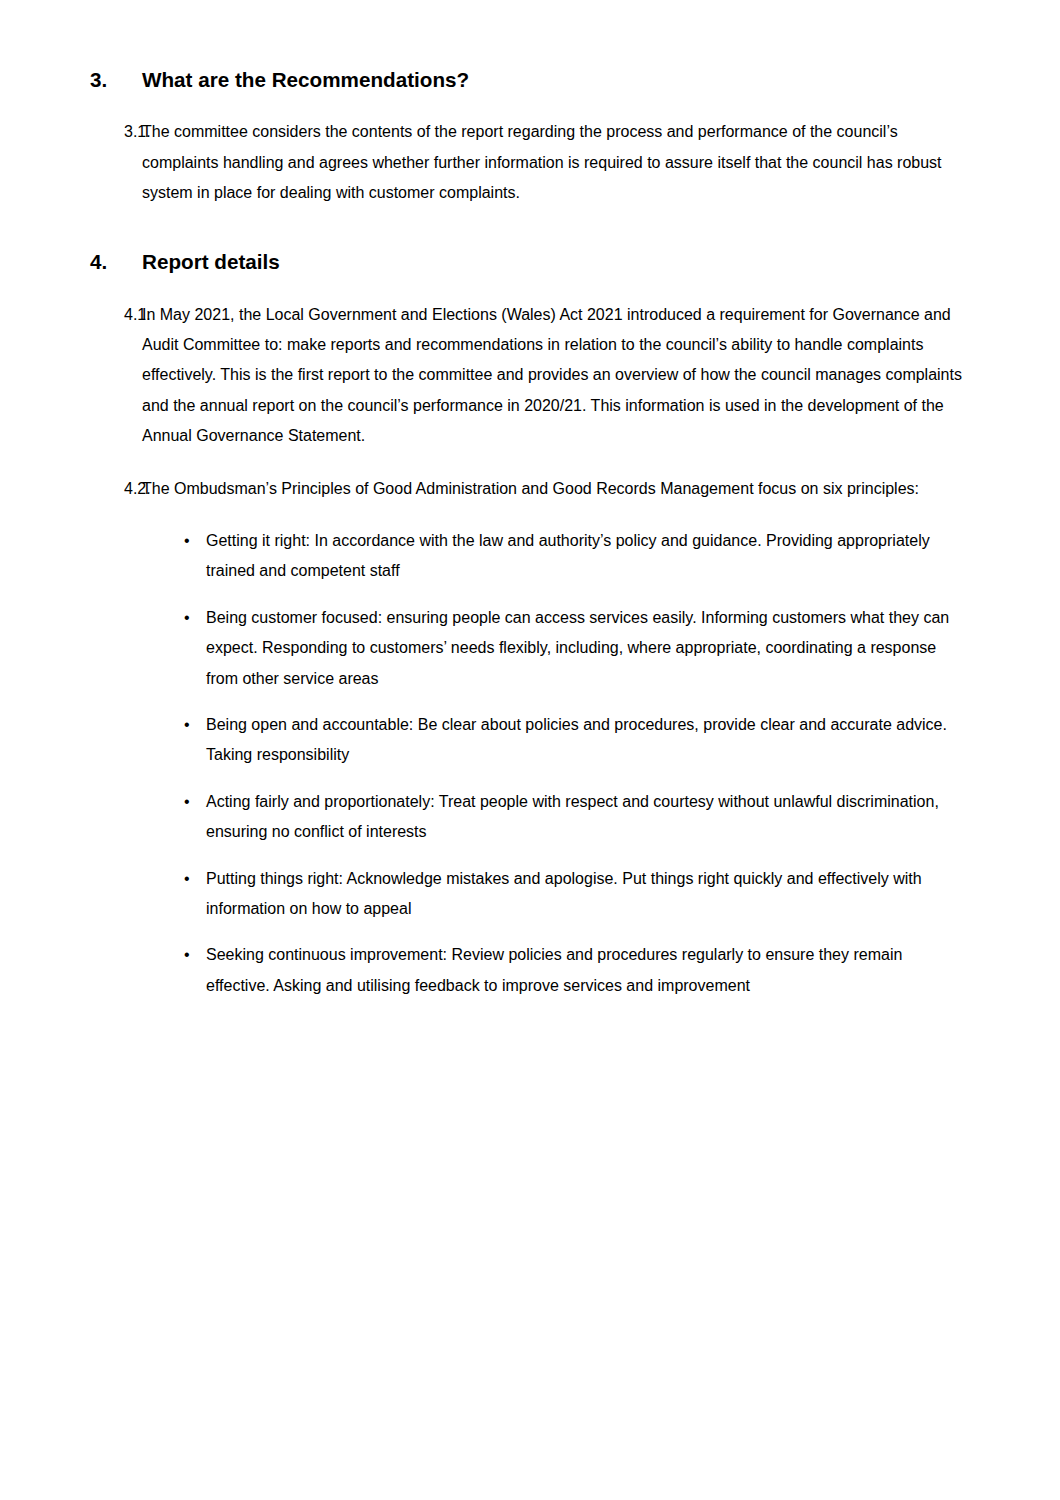3.
What are the Recommendations?
3.1.
The committee considers the contents of the report regarding the process and performance of the council’s complaints handling and agrees whether further information is required to assure itself that the council has robust system in place for dealing with customer complaints.
4.
Report details
4.1.
In May 2021, the Local Government and Elections (Wales) Act 2021 introduced a requirement for Governance and Audit Committee to: make reports and recommendations in relation to the council’s ability to handle complaints effectively. This is the first report to the committee and provides an overview of how the council manages complaints and the annual report on the council’s performance in 2020/21. This information is used in the development of the Annual Governance Statement.
4.2.
The Ombudsman’s Principles of Good Administration and Good Records Management focus on six principles:
Getting it right: In accordance with the law and authority’s policy and guidance. Providing appropriately trained and competent staff
Being customer focused: ensuring people can access services easily. Informing customers what they can expect. Responding to customers’ needs flexibly, including, where appropriate, coordinating a response from other service areas
Being open and accountable: Be clear about policies and procedures, provide clear and accurate advice. Taking responsibility
Acting fairly and proportionately: Treat people with respect and courtesy without unlawful discrimination, ensuring no conflict of interests
Putting things right: Acknowledge mistakes and apologise. Put things right quickly and effectively with information on how to appeal
Seeking continuous improvement: Review policies and procedures regularly to ensure they remain effective. Asking and utilising feedback to improve services and improvement